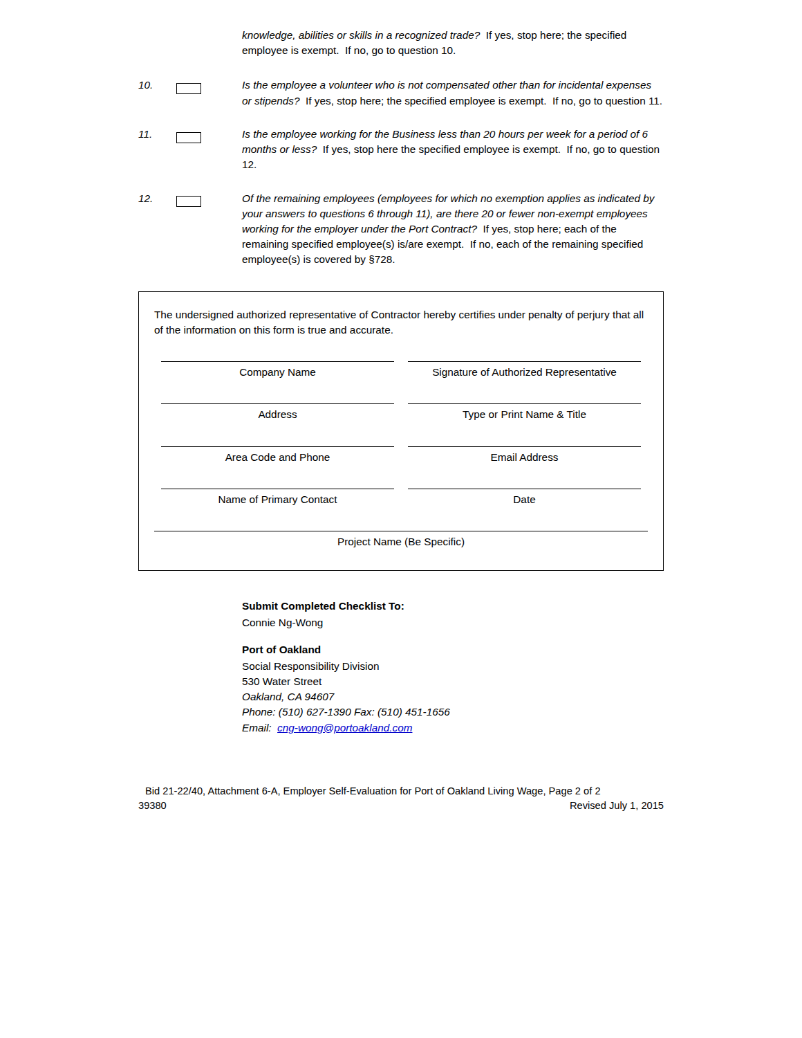knowledge, abilities or skills in a recognized trade? If yes, stop here; the specified employee is exempt. If no, go to question 10.
10.
Is the employee a volunteer who is not compensated other than for incidental expenses or stipends? If yes, stop here; the specified employee is exempt. If no, go to question 11.
11.
Is the employee working for the Business less than 20 hours per week for a period of 6 months or less? If yes, stop here the specified employee is exempt. If no, go to question 12.
12.
Of the remaining employees (employees for which no exemption applies as indicated by your answers to questions 6 through 11), are there 20 or fewer non-exempt employees working for the employer under the Port Contract? If yes, stop here; each of the remaining specified employee(s) is/are exempt. If no, each of the remaining specified employee(s) is covered by §728.
The undersigned authorized representative of Contractor hereby certifies under penalty of perjury that all of the information on this form is true and accurate.
| Company Name | Signature of Authorized Representative |
| Address | Type or Print Name & Title |
| Area Code and Phone | Email Address |
| Name of Primary Contact | Date |
Project Name (Be Specific)
Submit Completed Checklist To:
Connie Ng-Wong
Port of Oakland
Social Responsibility Division
530 Water Street
Oakland, CA 94607
Phone: (510) 627-1390 Fax: (510) 451-1656
Email: cng-wong@portoakland.com
Bid 21-22/40, Attachment 6-A, Employer Self-Evaluation for Port of Oakland Living Wage, Page 2 of 2
39380 Revised July 1, 2015